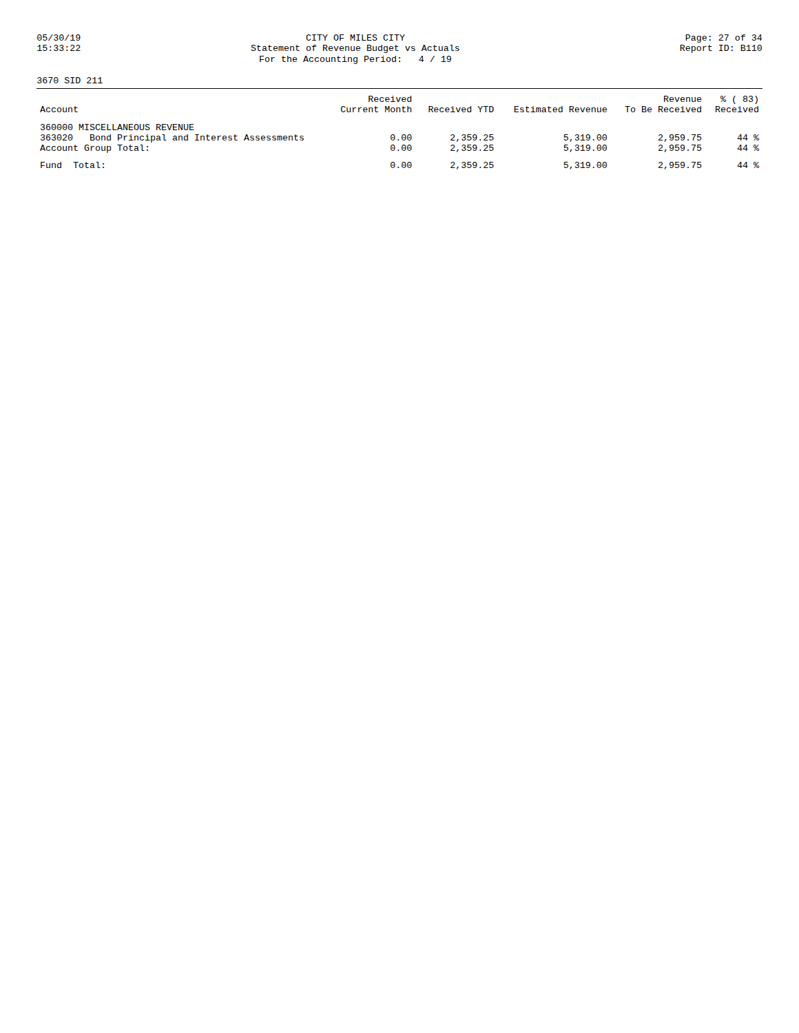| 05/30/19 | CITY OF MILES CITY | Page: 27 of 34 |
| 15:33:22 | Statement of Revenue Budget vs Actuals | Report ID: B110 |
| | For the Accounting Period: 4 / 19 | |
3670 SID 211
| | Received | | | Revenue | % ( 83) |
| --- | --- | --- | --- | --- | --- |
| Account | Current Month | Received YTD | Estimated Revenue | To Be Received | Received |
| 360000 MISCELLANEOUS REVENUE |
| 363020 Bond Principal and Interest Assessments | 0.00 | 2,359.25 | 5,319.00 | 2,959.75 | 44 % |
| Account Group Total: | 0.00 | 2,359.25 | 5,319.00 | 2,959.75 | 44 % |
| Fund Total: | 0.00 | 2,359.25 | 5,319.00 | 2,959.75 | 44 % |